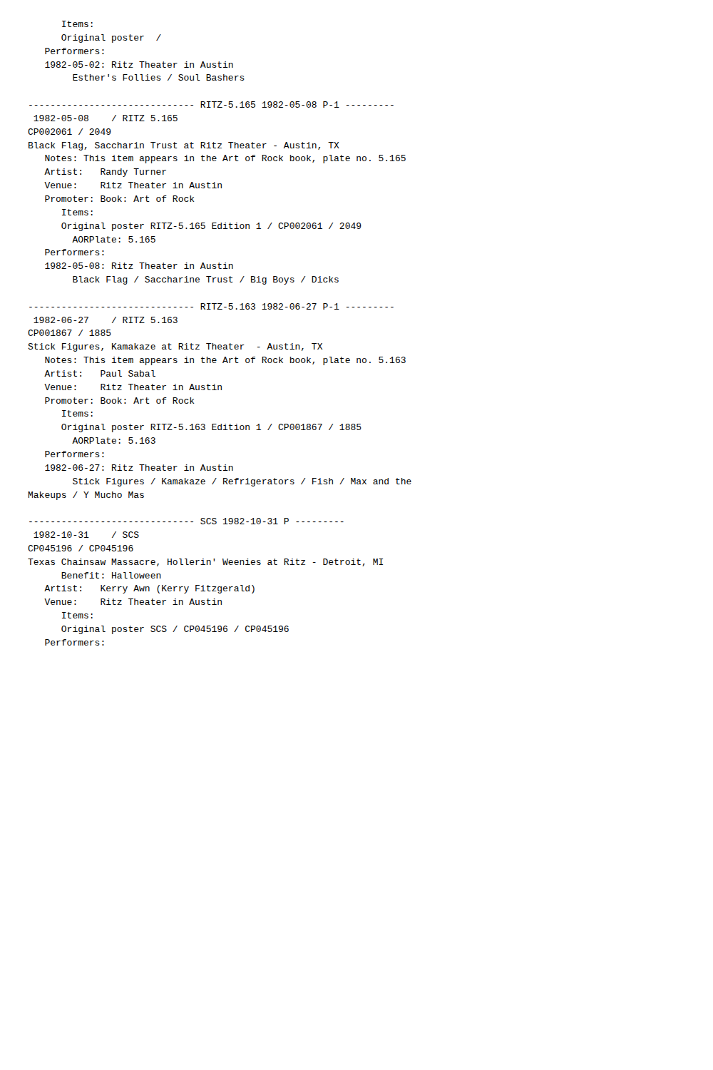Items: Original poster / Performers: 1982-05-02: Ritz Theater in Austin Esther's Follies / Soul Bashers ------------------------------ RITZ-5.165 1982-05-08 P-1 --------- 1982-05-08 / RITZ 5.165 CP002061 / 2049 Black Flag, Saccharin Trust at Ritz Theater - Austin, TX Notes: This item appears in the Art of Rock book, plate no. 5.165 Artist: Randy Turner Venue: Ritz Theater in Austin Promoter: Book: Art of Rock Items: Original poster RITZ-5.165 Edition 1 / CP002061 / 2049 AORPlate: 5.165 Performers: 1982-05-08: Ritz Theater in Austin Black Flag / Saccharine Trust / Big Boys / Dicks ------------------------------ RITZ-5.163 1982-06-27 P-1 --------- 1982-06-27 / RITZ 5.163 CP001867 / 1885 Stick Figures, Kamakaze at Ritz Theater - Austin, TX Notes: This item appears in the Art of Rock book, plate no. 5.163 Artist: Paul Sabal Venue: Ritz Theater in Austin Promoter: Book: Art of Rock Items: Original poster RITZ-5.163 Edition 1 / CP001867 / 1885 AORPlate: 5.163 Performers: 1982-06-27: Ritz Theater in Austin Stick Figures / Kamakaze / Refrigerators / Fish / Max and the Makeups / Y Mucho Mas ------------------------------ SCS 1982-10-31 P --------- 1982-10-31 / SCS CP045196 / CP045196 Texas Chainsaw Massacre, Hollerin' Weenies at Ritz - Detroit, MI Benefit: Halloween Artist: Kerry Awn (Kerry Fitzgerald) Venue: Ritz Theater in Austin Items: Original poster SCS / CP045196 / CP045196 Performers: